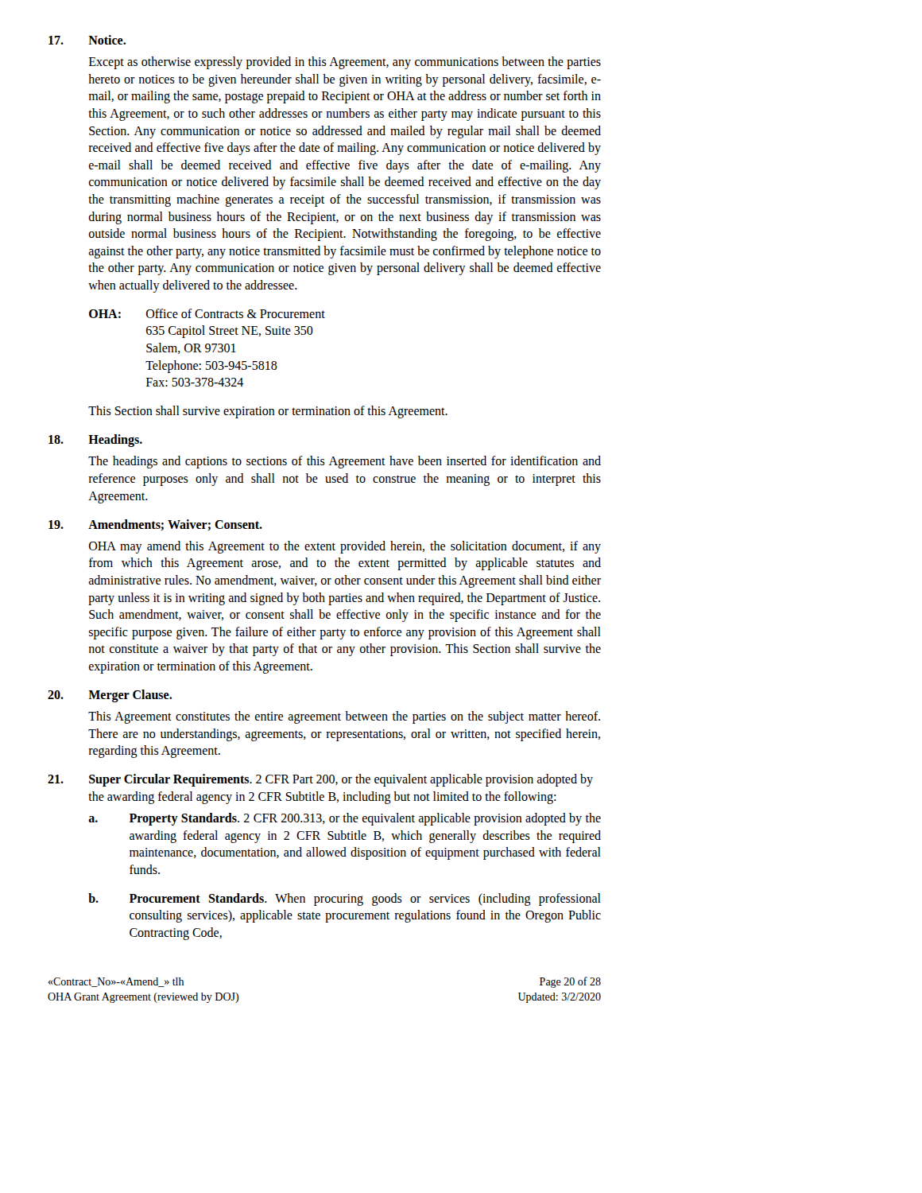17.
Notice.
Except as otherwise expressly provided in this Agreement, any communications between the parties hereto or notices to be given hereunder shall be given in writing by personal delivery, facsimile, e-mail, or mailing the same, postage prepaid to Recipient or OHA at the address or number set forth in this Agreement, or to such other addresses or numbers as either party may indicate pursuant to this Section. Any communication or notice so addressed and mailed by regular mail shall be deemed received and effective five days after the date of mailing. Any communication or notice delivered by e-mail shall be deemed received and effective five days after the date of e-mailing. Any communication or notice delivered by facsimile shall be deemed received and effective on the day the transmitting machine generates a receipt of the successful transmission, if transmission was during normal business hours of the Recipient, or on the next business day if transmission was outside normal business hours of the Recipient. Notwithstanding the foregoing, to be effective against the other party, any notice transmitted by facsimile must be confirmed by telephone notice to the other party. Any communication or notice given by personal delivery shall be deemed effective when actually delivered to the addressee.
OHA:
Office of Contracts & Procurement
635 Capitol Street NE, Suite 350
Salem, OR 97301
Telephone: 503-945-5818
Fax: 503-378-4324
This Section shall survive expiration or termination of this Agreement.
18.
Headings.
The headings and captions to sections of this Agreement have been inserted for identification and reference purposes only and shall not be used to construe the meaning or to interpret this Agreement.
19.
Amendments; Waiver; Consent.
OHA may amend this Agreement to the extent provided herein, the solicitation document, if any from which this Agreement arose, and to the extent permitted by applicable statutes and administrative rules. No amendment, waiver, or other consent under this Agreement shall bind either party unless it is in writing and signed by both parties and when required, the Department of Justice. Such amendment, waiver, or consent shall be effective only in the specific instance and for the specific purpose given. The failure of either party to enforce any provision of this Agreement shall not constitute a waiver by that party of that or any other provision. This Section shall survive the expiration or termination of this Agreement.
20.
Merger Clause.
This Agreement constitutes the entire agreement between the parties on the subject matter hereof. There are no understandings, agreements, or representations, oral or written, not specified herein, regarding this Agreement.
21.
Super Circular Requirements. 2 CFR Part 200, or the equivalent applicable provision adopted by the awarding federal agency in 2 CFR Subtitle B, including but not limited to the following:
a.
Property Standards. 2 CFR 200.313, or the equivalent applicable provision adopted by the awarding federal agency in 2 CFR Subtitle B, which generally describes the required maintenance, documentation, and allowed disposition of equipment purchased with federal funds.
b.
Procurement Standards. When procuring goods or services (including professional consulting services), applicable state procurement regulations found in the Oregon Public Contracting Code,
«Contract_No»-«Amend_» tlh
OHA Grant Agreement (reviewed by DOJ)
Page 20 of 28
Updated: 3/2/2020